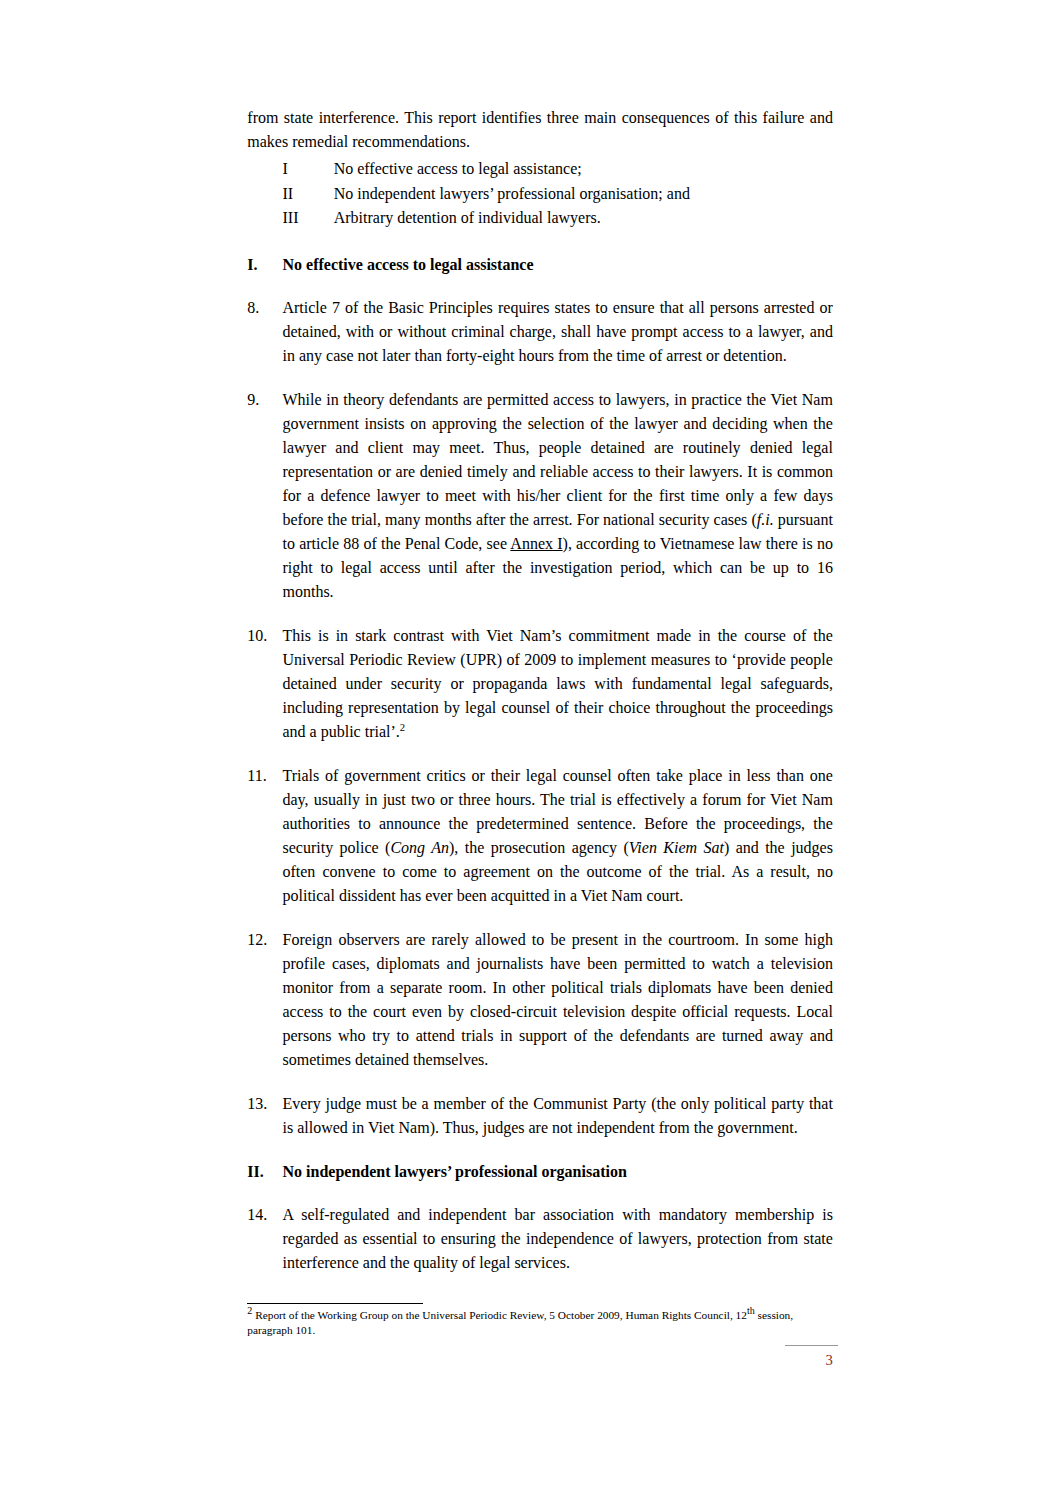from state interference. This report identifies three main consequences of this failure and makes remedial recommendations.
INo effective access to legal assistance;
II No independent lawyers’ professional organisation; and
III Arbitrary detention of individual lawyers.
I. No effective access to legal assistance
8. Article 7 of the Basic Principles requires states to ensure that all persons arrested or detained, with or without criminal charge, shall have prompt access to a lawyer, and in any case not later than forty-eight hours from the time of arrest or detention.
9. While in theory defendants are permitted access to lawyers, in practice the Viet Nam government insists on approving the selection of the lawyer and deciding when the lawyer and client may meet. Thus, people detained are routinely denied legal representation or are denied timely and reliable access to their lawyers. It is common for a defence lawyer to meet with his/her client for the first time only a few days before the trial, many months after the arrest. For national security cases (f.i. pursuant to article 88 of the Penal Code, see Annex I), according to Vietnamese law there is no right to legal access until after the investigation period, which can be up to 16 months.
10. This is in stark contrast with Viet Nam’s commitment made in the course of the Universal Periodic Review (UPR) of 2009 to implement measures to ‘provide people detained under security or propaganda laws with fundamental legal safeguards, including representation by legal counsel of their choice throughout the proceedings and a public trial’.2
11. Trials of government critics or their legal counsel often take place in less than one day, usually in just two or three hours. The trial is effectively a forum for Viet Nam authorities to announce the predetermined sentence. Before the proceedings, the security police (Cong An), the prosecution agency (Vien Kiem Sat) and the judges often convene to come to agreement on the outcome of the trial. As a result, no political dissident has ever been acquitted in a Viet Nam court.
12. Foreign observers are rarely allowed to be present in the courtroom. In some high profile cases, diplomats and journalists have been permitted to watch a television monitor from a separate room. In other political trials diplomats have been denied access to the court even by closed-circuit television despite official requests. Local persons who try to attend trials in support of the defendants are turned away and sometimes detained themselves.
13. Every judge must be a member of the Communist Party (the only political party that is allowed in Viet Nam). Thus, judges are not independent from the government.
II. No independent lawyers’ professional organisation
14. A self-regulated and independent bar association with mandatory membership is regarded as essential to ensuring the independence of lawyers, protection from state interference and the quality of legal services.
2 Report of the Working Group on the Universal Periodic Review, 5 October 2009, Human Rights Council, 12th session, paragraph 101.
3